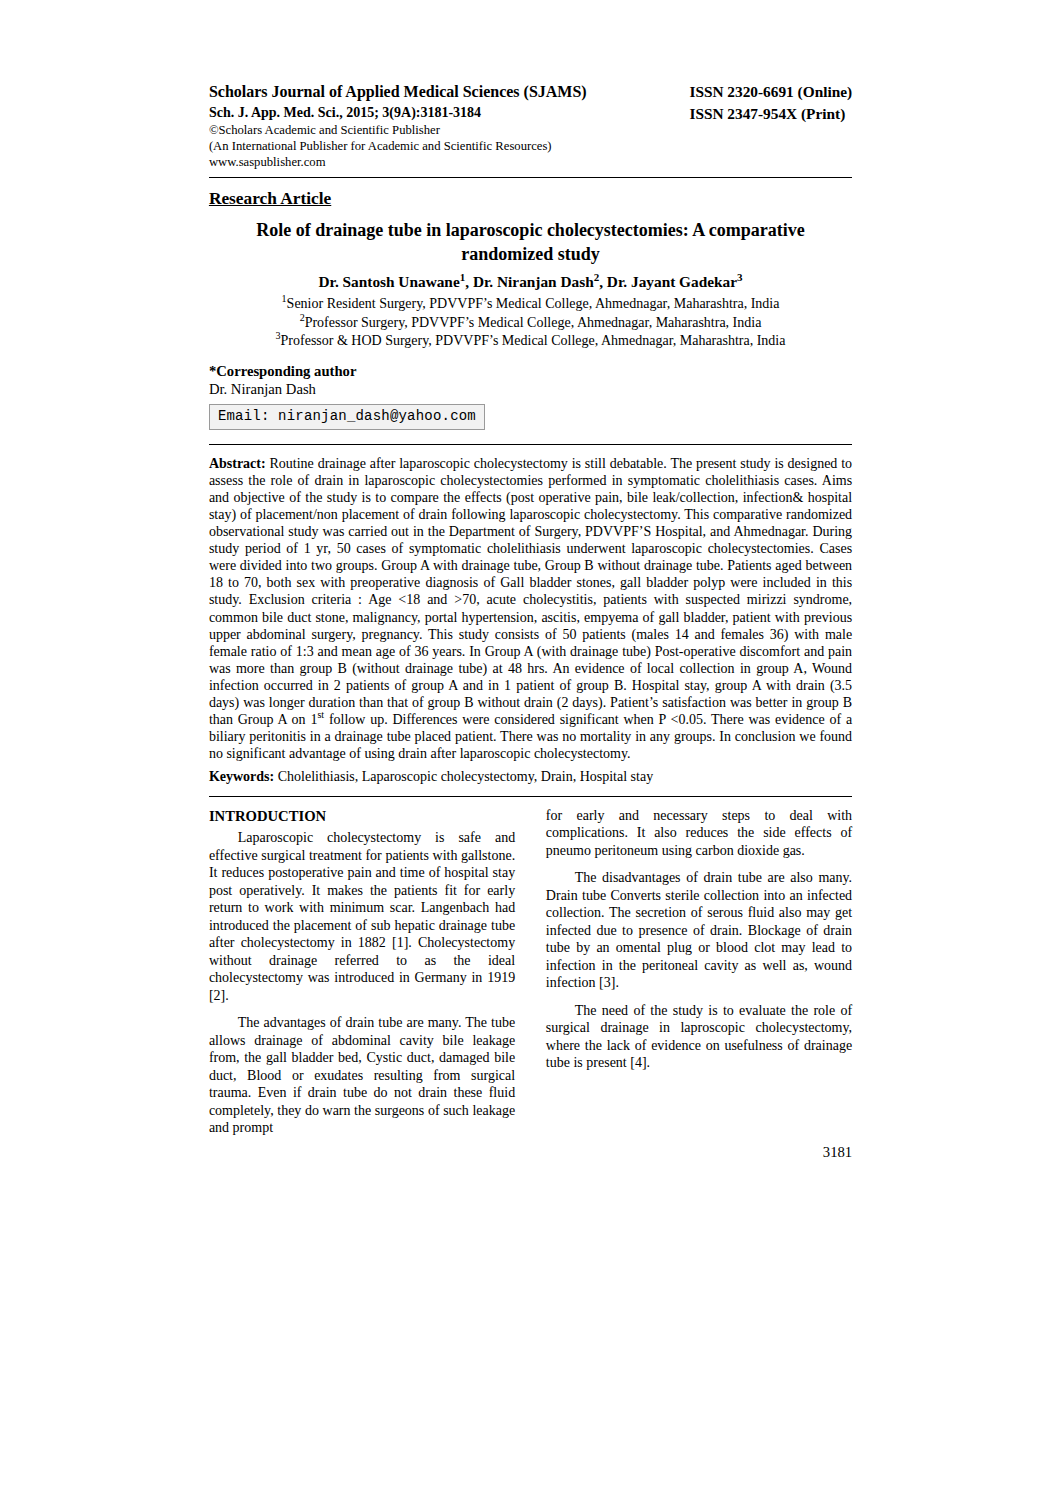Scholars Journal of Applied Medical Sciences (SJAMS)
Sch. J. App. Med. Sci., 2015; 3(9A):3181-3184
©Scholars Academic and Scientific Publisher
(An International Publisher for Academic and Scientific Resources)
www.saspublisher.com
ISSN 2320-6691 (Online)
ISSN 2347-954X (Print)
Research Article
Role of drainage tube in laparoscopic cholecystectomies: A comparative randomized study
Dr. Santosh Unawane1, Dr. Niranjan Dash2, Dr. Jayant Gadekar3
1Senior Resident Surgery, PDVVPF’s Medical College, Ahmednagar, Maharashtra, India
2Professor Surgery, PDVVPF’s Medical College, Ahmednagar, Maharashtra, India
3Professor & HOD Surgery, PDVVPF’s Medical College, Ahmednagar, Maharashtra, India
*Corresponding author
Dr. Niranjan Dash
Email: niranjan_dash@yahoo.com
Abstract: Routine drainage after laparoscopic cholecystectomy is still debatable. The present study is designed to assess the role of drain in laparoscopic cholecystectomies performed in symptomatic cholelithiasis cases. Aims and objective of the study is to compare the effects (post operative pain, bile leak/collection, infection& hospital stay) of placement/non placement of drain following laparoscopic cholecystectomy. This comparative randomized observational study was carried out in the Department of Surgery, PDVVPF’S Hospital, and Ahmednagar. During study period of 1 yr, 50 cases of symptomatic cholelithiasis underwent laparoscopic cholecystectomies. Cases were divided into two groups. Group A with drainage tube, Group B without drainage tube. Patients aged between 18 to 70, both sex with preoperative diagnosis of Gall bladder stones, gall bladder polyp were included in this study. Exclusion criteria : Age <18 and >70, acute cholecystitis, patients with suspected mirizzi syndrome, common bile duct stone, malignancy, portal hypertension, ascitis, empyema of gall bladder, patient with previous upper abdominal surgery, pregnancy. This study consists of 50 patients (males 14 and females 36) with male female ratio of 1:3 and mean age of 36 years. In Group A (with drainage tube) Post-operative discomfort and pain was more than group B (without drainage tube) at 48 hrs. An evidence of local collection in group A, Wound infection occurred in 2 patients of group A and in 1 patient of group B. Hospital stay, group A with drain (3.5 days) was longer duration than that of group B without drain (2 days). Patient’s satisfaction was better in group B than Group A on 1st follow up. Differences were considered significant when P <0.05. There was evidence of a biliary peritonitis in a drainage tube placed patient. There was no mortality in any groups. In conclusion we found no significant advantage of using drain after laparoscopic cholecystectomy.
Keywords: Cholelithiasis, Laparoscopic cholecystectomy, Drain, Hospital stay
INTRODUCTION
Laparoscopic cholecystectomy is safe and effective surgical treatment for patients with gallstone. It reduces postoperative pain and time of hospital stay post operatively. It makes the patients fit for early return to work with minimum scar. Langenbach had introduced the placement of sub hepatic drainage tube after cholecystectomy in 1882 [1]. Cholecystectomy without drainage referred to as the ideal cholecystectomy was introduced in Germany in 1919 [2].
The advantages of drain tube are many. The tube allows drainage of abdominal cavity bile leakage from, the gall bladder bed, Cystic duct, damaged bile duct, Blood or exudates resulting from surgical trauma. Even if drain tube do not drain these fluid completely, they do warn the surgeons of such leakage and prompt
for early and necessary steps to deal with complications. It also reduces the side effects of pneumo peritoneum using carbon dioxide gas.
The disadvantages of drain tube are also many. Drain tube Converts sterile collection into an infected collection. The secretion of serous fluid also may get infected due to presence of drain. Blockage of drain tube by an omental plug or blood clot may lead to infection in the peritoneal cavity as well as, wound infection [3].
The need of the study is to evaluate the role of surgical drainage in laproscopic cholecystectomy, where the lack of evidence on usefulness of drainage tube is present [4].
3181